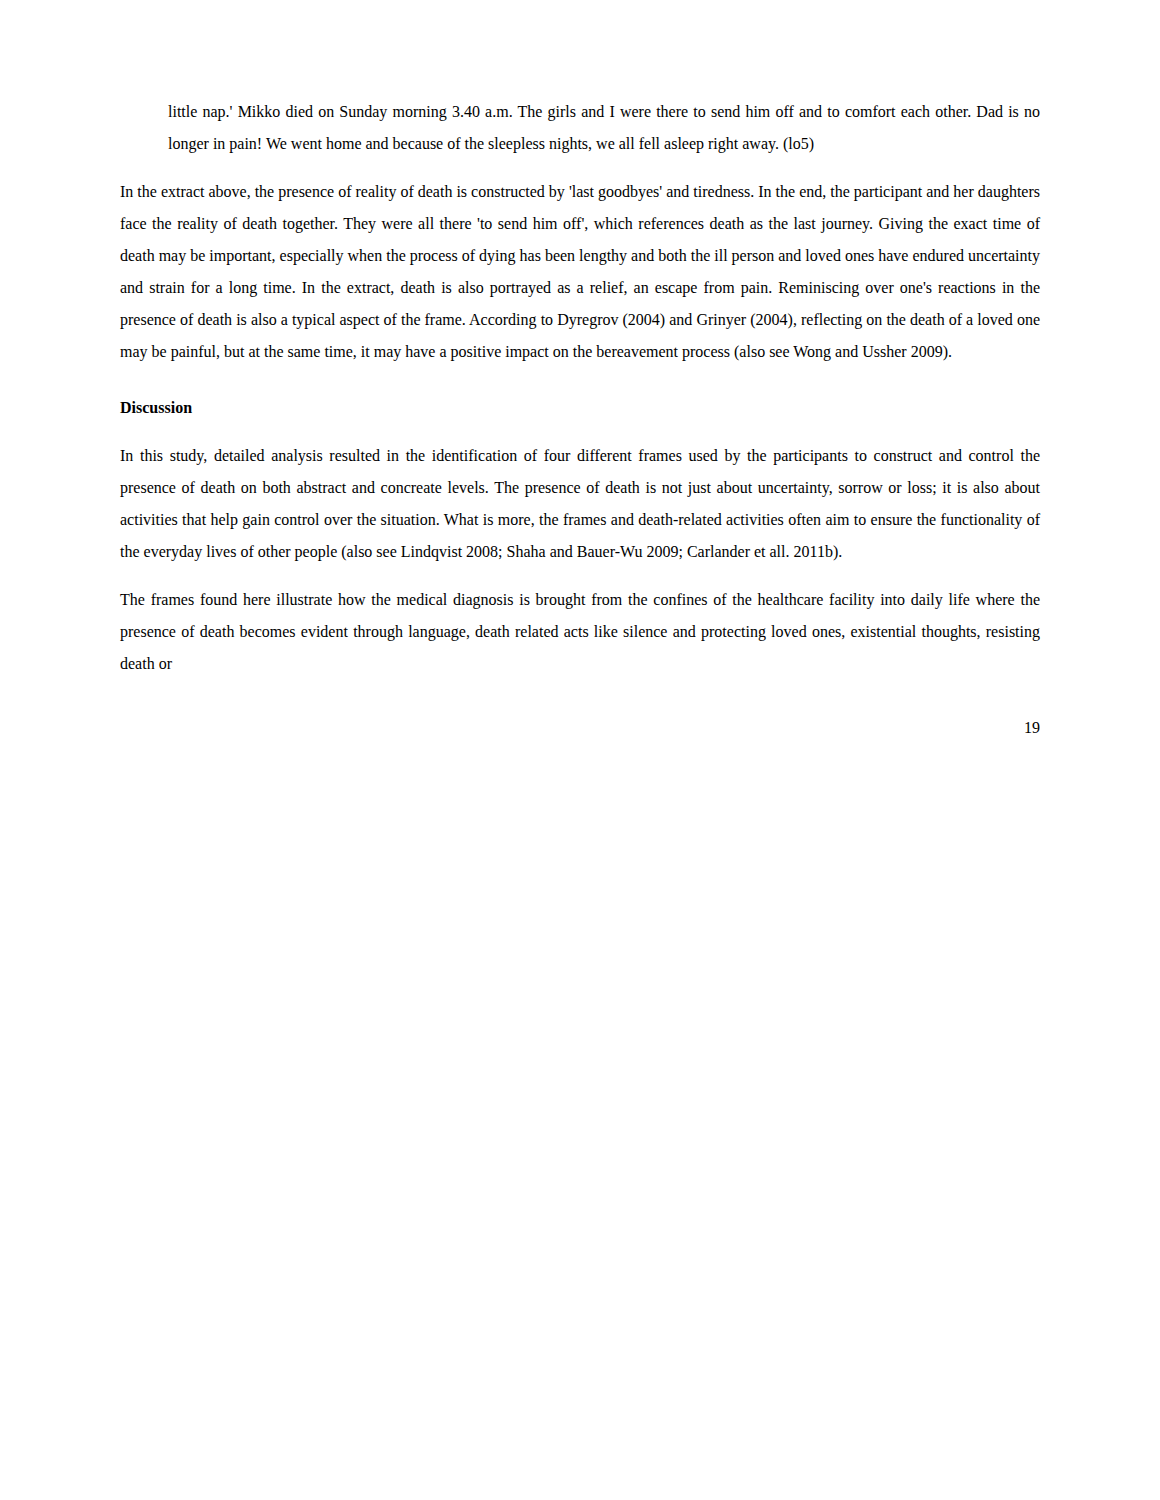little nap.' Mikko died on Sunday morning 3.40 a.m. The girls and I were there to send him off and to comfort each other. Dad is no longer in pain! We went home and because of the sleepless nights, we all fell asleep right away. (lo5)
In the extract above, the presence of reality of death is constructed by 'last goodbyes' and tiredness. In the end, the participant and her daughters face the reality of death together. They were all there 'to send him off', which references death as the last journey. Giving the exact time of death may be important, especially when the process of dying has been lengthy and both the ill person and loved ones have endured uncertainty and strain for a long time. In the extract, death is also portrayed as a relief, an escape from pain. Reminiscing over one's reactions in the presence of death is also a typical aspect of the frame. According to Dyregrov (2004) and Grinyer (2004), reflecting on the death of a loved one may be painful, but at the same time, it may have a positive impact on the bereavement process (also see Wong and Ussher 2009).
Discussion
In this study, detailed analysis resulted in the identification of four different frames used by the participants to construct and control the presence of death on both abstract and concreate levels. The presence of death is not just about uncertainty, sorrow or loss; it is also about activities that help gain control over the situation. What is more, the frames and death-related activities often aim to ensure the functionality of the everyday lives of other people (also see Lindqvist 2008; Shaha and Bauer-Wu 2009; Carlander et all. 2011b).
The frames found here illustrate how the medical diagnosis is brought from the confines of the healthcare facility into daily life where the presence of death becomes evident through language, death related acts like silence and protecting loved ones, existential thoughts, resisting death or
19